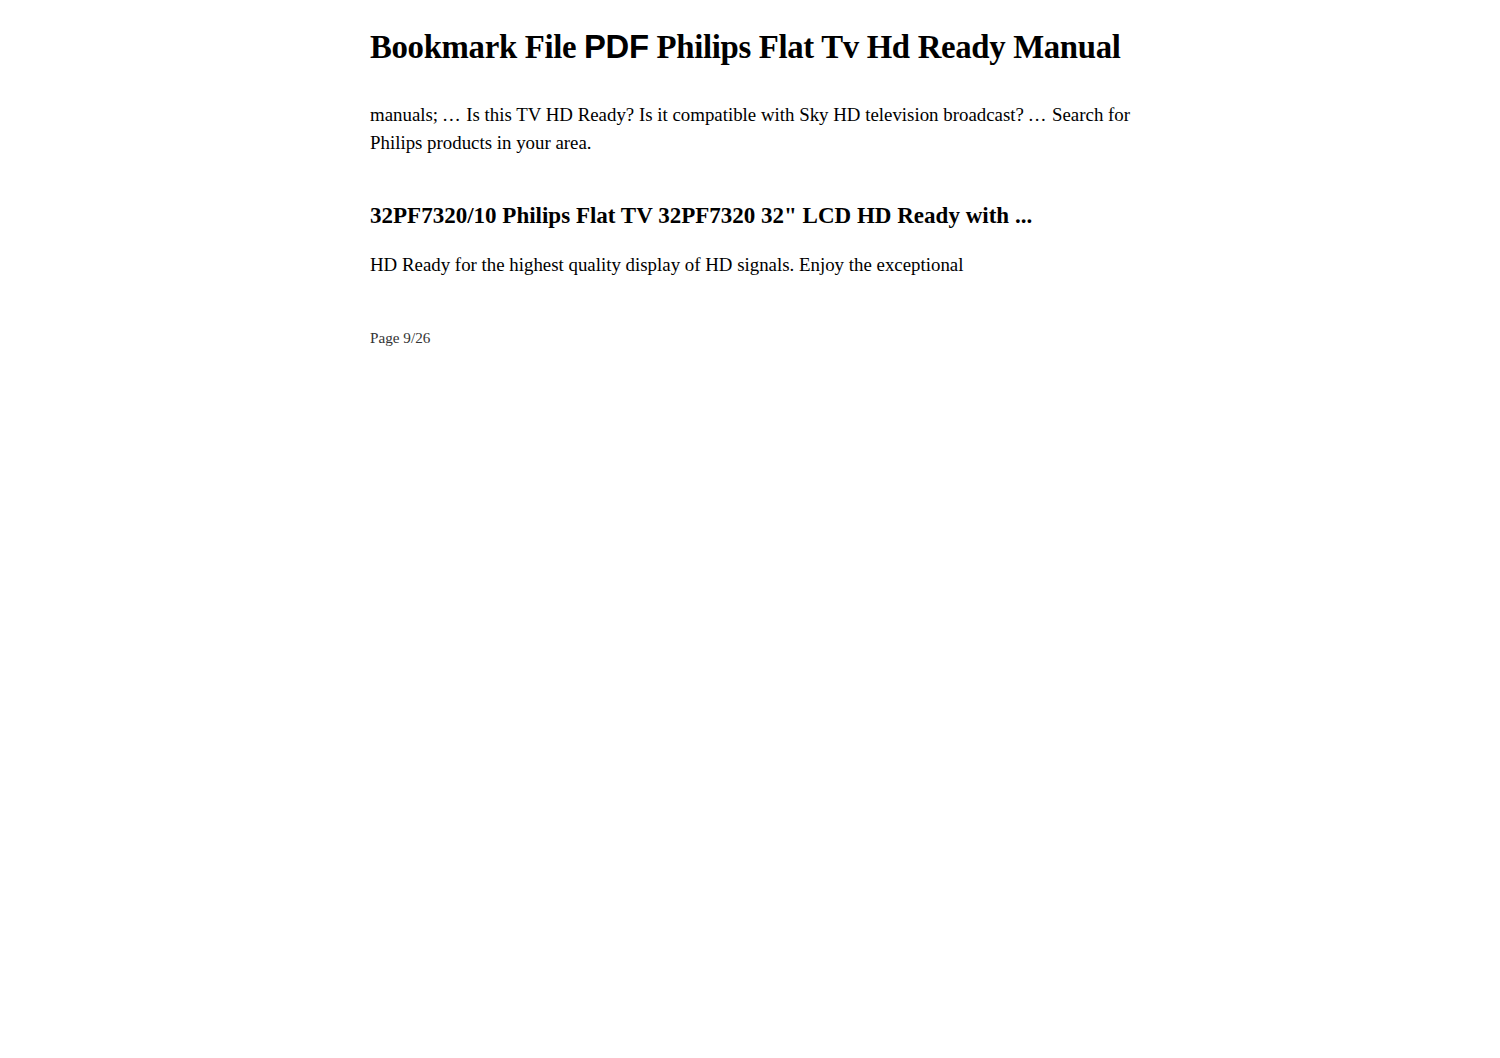Bookmark File PDF Philips Flat Tv Hd Ready Manual
manuals; ... Is this TV HD Ready? Is it compatible with Sky HD television broadcast? ... Search for Philips products in your area.
32PF7320/10 Philips Flat TV 32PF7320 32" LCD HD Ready with ...
HD Ready for the highest quality display of HD signals. Enjoy the exceptional
Page 9/26